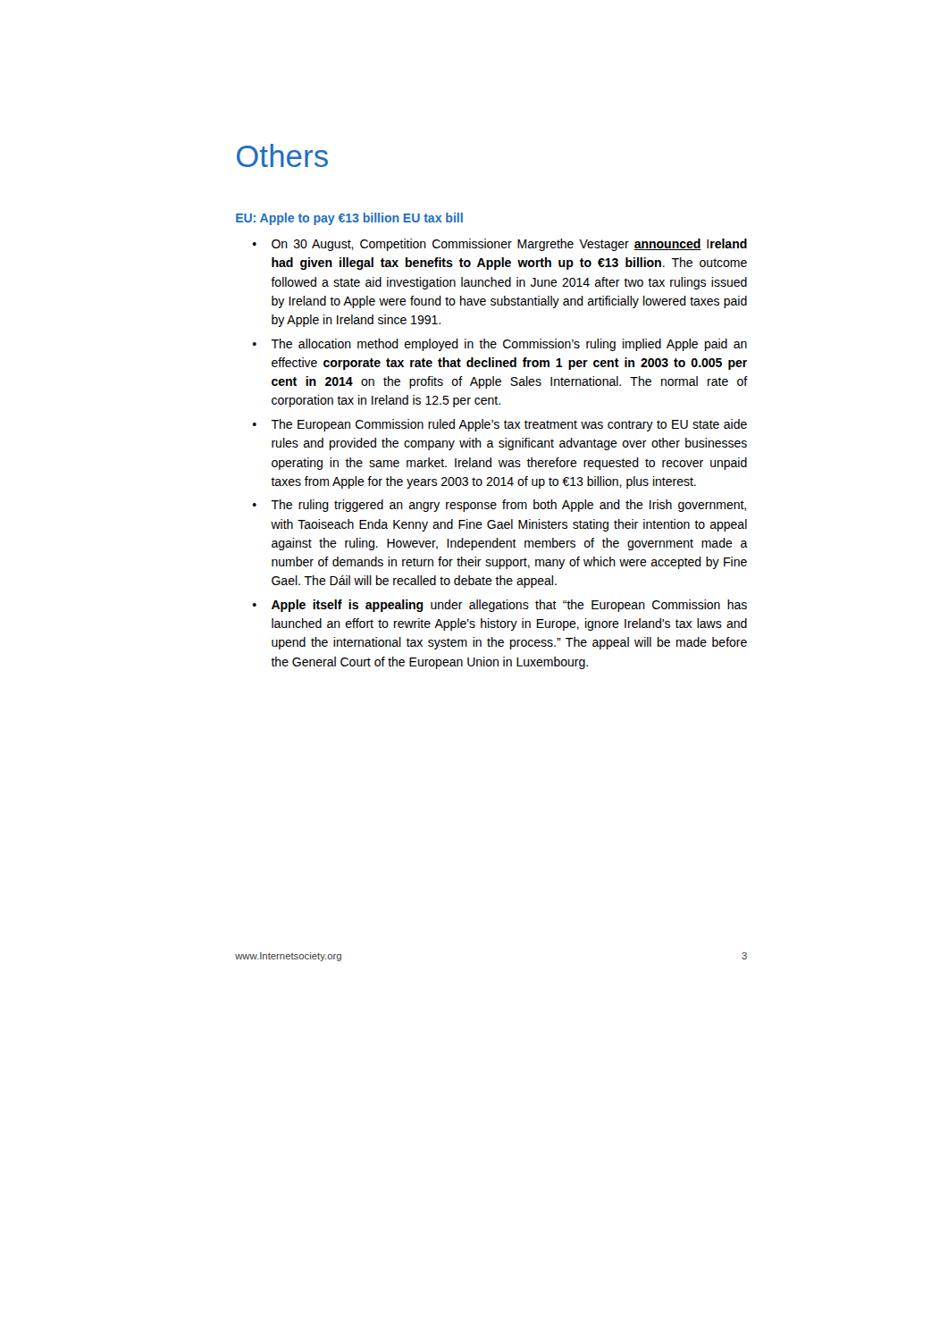Others
EU: Apple to pay €13 billion EU tax bill
On 30 August, Competition Commissioner Margrethe Vestager announced Ireland had given illegal tax benefits to Apple worth up to €13 billion. The outcome followed a state aid investigation launched in June 2014 after two tax rulings issued by Ireland to Apple were found to have substantially and artificially lowered taxes paid by Apple in Ireland since 1991.
The allocation method employed in the Commission’s ruling implied Apple paid an effective corporate tax rate that declined from 1 per cent in 2003 to 0.005 per cent in 2014 on the profits of Apple Sales International. The normal rate of corporation tax in Ireland is 12.5 per cent.
The European Commission ruled Apple’s tax treatment was contrary to EU state aide rules and provided the company with a significant advantage over other businesses operating in the same market. Ireland was therefore requested to recover unpaid taxes from Apple for the years 2003 to 2014 of up to €13 billion, plus interest.
The ruling triggered an angry response from both Apple and the Irish government, with Taoiseach Enda Kenny and Fine Gael Ministers stating their intention to appeal against the ruling. However, Independent members of the government made a number of demands in return for their support, many of which were accepted by Fine Gael. The Dáil will be recalled to debate the appeal.
Apple itself is appealing under allegations that “the European Commission has launched an effort to rewrite Apple's history in Europe, ignore Ireland's tax laws and upend the international tax system in the process.” The appeal will be made before the General Court of the European Union in Luxembourg.
www.Internetsociety.org 3